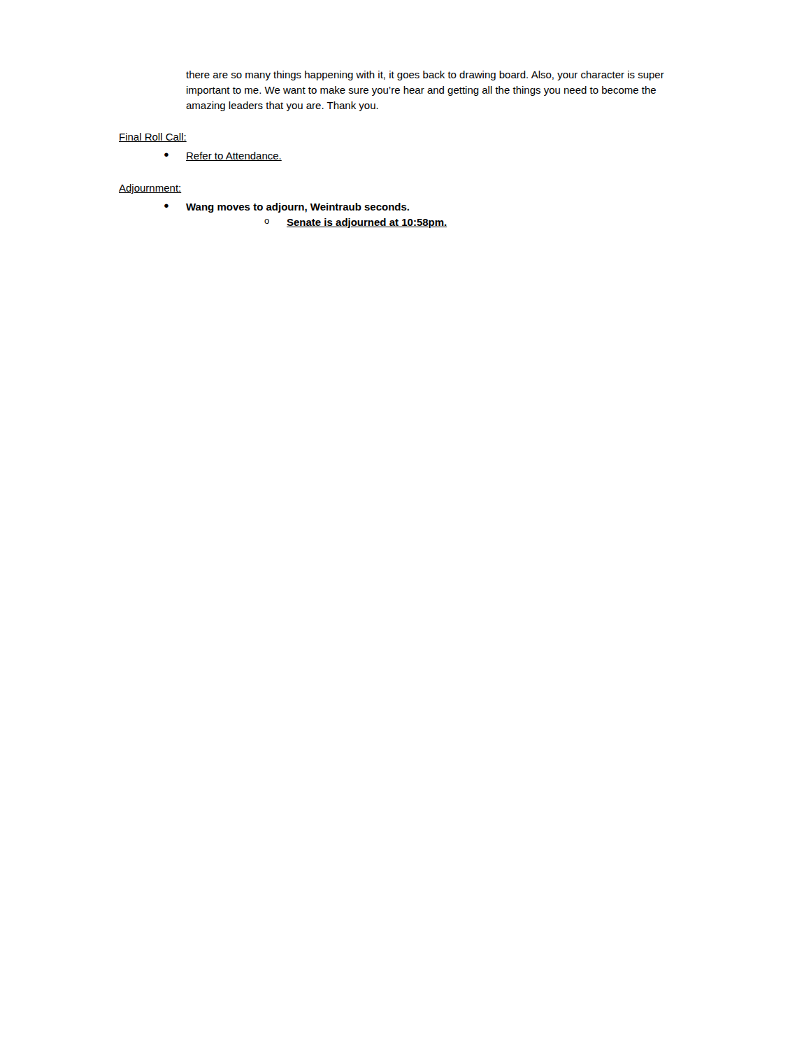there are so many things happening with it, it goes back to drawing board. Also, your character is super important to me. We want to make sure you’re hear and getting all the things you need to become the amazing leaders that you are. Thank you.
Final Roll Call:
Refer to Attendance.
Adjournment:
Wang moves to adjourn, Weintraub seconds.
Senate is adjourned at 10:58pm.